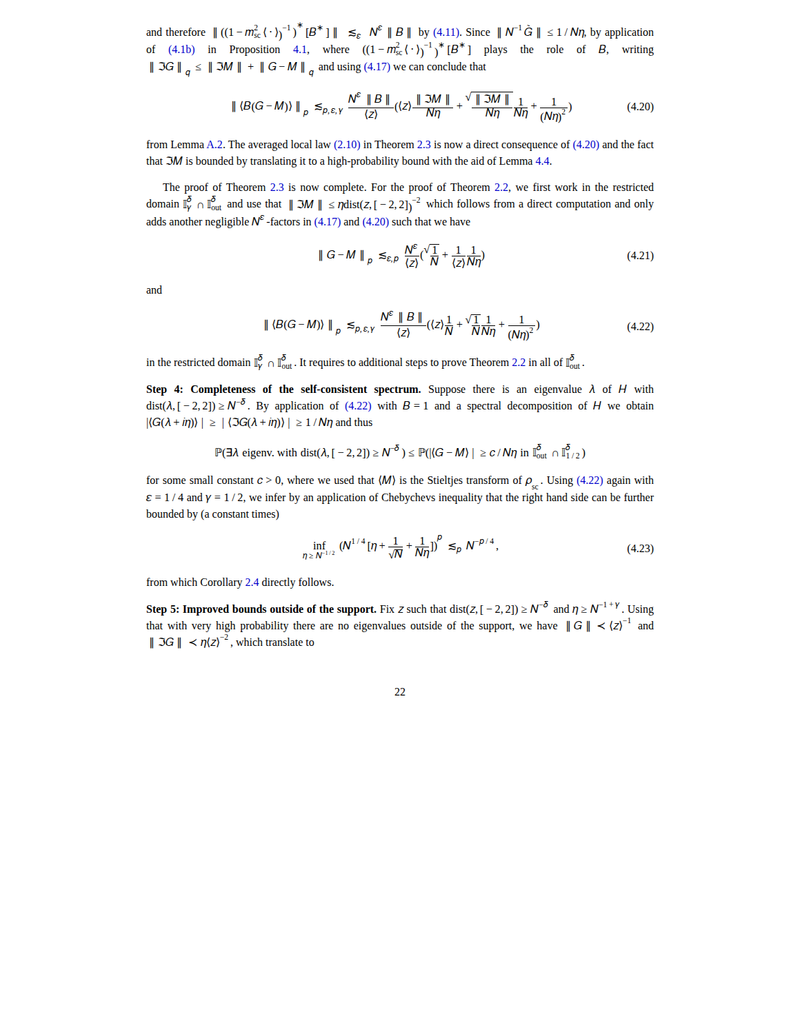and therefore ∥((1−msc2⟨·⟩)−1)∗[B∗]∥ ≲ε Nε∥B∥ by (4.11). Since ∥N−1G˜∥≤1/Nη, by application of (4.1b) in Proposition 4.1, where ((1−msc2⟨·⟩)−1)∗[B∗] plays the role of B, writing ∥ℑG∥q≤∥ℑM∥+∥G−M∥q and using (4.17) we can conclude that
∥⟨B(G−M)⟩∥p ≲p,ε,γ Nε∥B∥⟨z⟩ ( ⟨z⟩ ∥ℑM∥Nη + ∥ℑM∥Nη 1Nη + 1(Nη)2 )
(4.20)
from Lemma A.2. The averaged local law (2.10) in Theorem 2.3 is now a direct consequence of (4.20) and the fact that ℑM is bounded by translating it to a high-probability bound with the aid of Lemma 4.4.
The proof of Theorem 2.3 is now complete. For the proof of Theorem 2.2, we first work in the restricted domain 𝕀γδ∩𝕀outδ and use that ∥ℑM∥≤ηdist(z,[−2,2])−2 which follows from a direct computation and only adds another negligible Nε-factors in (4.17) and (4.20) such that we have
∥G−M∥p ≲ε,p Nε⟨z⟩ ( 1N + 1⟨z⟩ 1Nη )
(4.21)
and
∥⟨B(G−M)⟩∥p ≲p,ε,γ Nε∥B∥⟨z⟩ ( ⟨z⟩ 1N + 1N 1Nη + 1(Nη)2 )
(4.22)
in the restricted domain 𝕀γδ∩𝕀outδ. It requires to additional steps to prove Theorem 2.2 in all of 𝕀outδ.
Step 4: Completeness of the self-consistent spectrum. Suppose there is an eigenvalue λ of H with dist(λ,[−2,2])≥N−δ. By application of (4.22) with B=1 and a spectral decomposition of H we obtain |⟨G(λ+iη)⟩|≥|⟨ℑG(λ+iη)⟩|≥1/Nη and thus
ℙ ( ∃λeigenv. withdist(λ,[−2,2])≥N−δ ) ≤ ℙ ( |⟨G−M⟩|≥c/Nηin𝕀outδ∩𝕀1/2δ )
for some small constant c>0, where we used that ⟨M⟩ is the Stieltjes transform of ρsc. Using (4.22) again with ε=1/4 and γ=1/2, we infer by an application of Chebychevs inequality that the right hand side can be further bounded by (a constant times)
infη≥N−1/2 ( N1/4 [η+1N+1Nη] ) p ≲p N−p/4 ,
(4.23)
from which Corollary 2.4 directly follows.
Step 5: Improved bounds outside of the support. Fix z such that dist(z,[−2,2])≥N−δ and η≥N−1+γ. Using that with very high probability there are no eigenvalues outside of the support, we have ∥G∥≺⟨z⟩−1 and ∥ℑG∥≺η⟨z⟩−2, which translate to
22